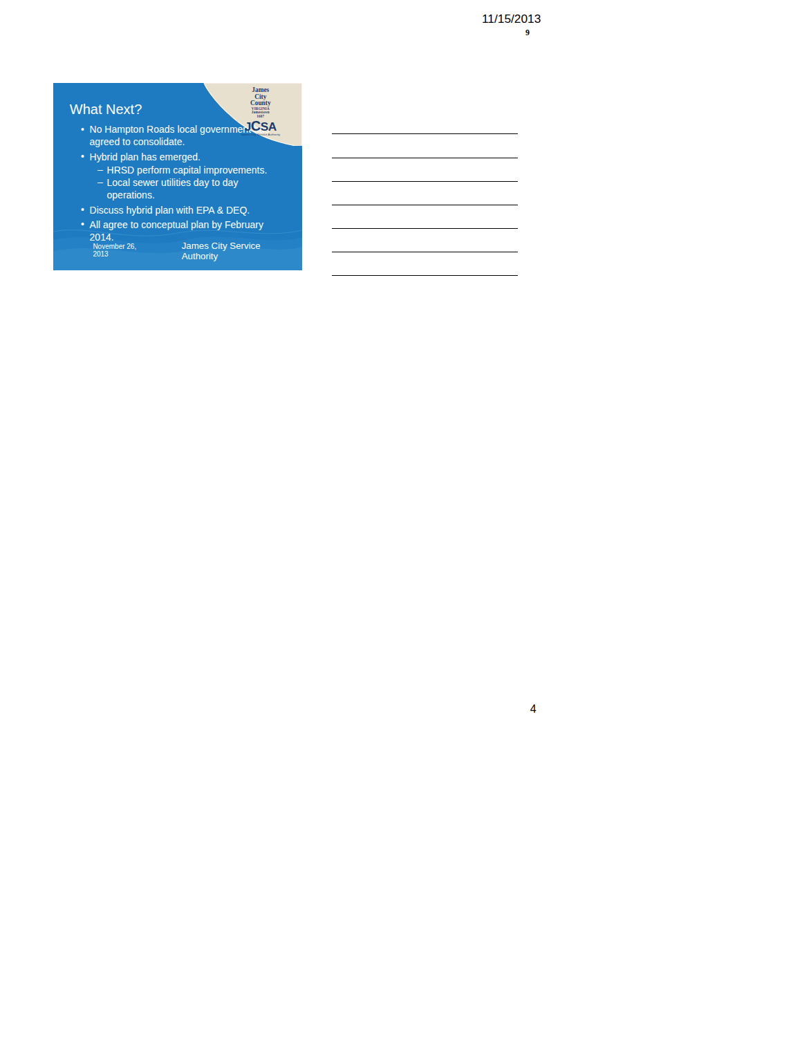11/15/2013
9
James City County VIRGINIA Jamestown 1607
JCSA
James City Service Authority
What Next?
No Hampton Roads local government has agreed to consolidate.
Hybrid plan has emerged.
HRSD perform capital improvements.
Local sewer utilities day to day operations.
Discuss hybrid plan with EPA & DEQ.
All agree to conceptual plan by February 2014.
November 26, 2013 James City Service Authority
4